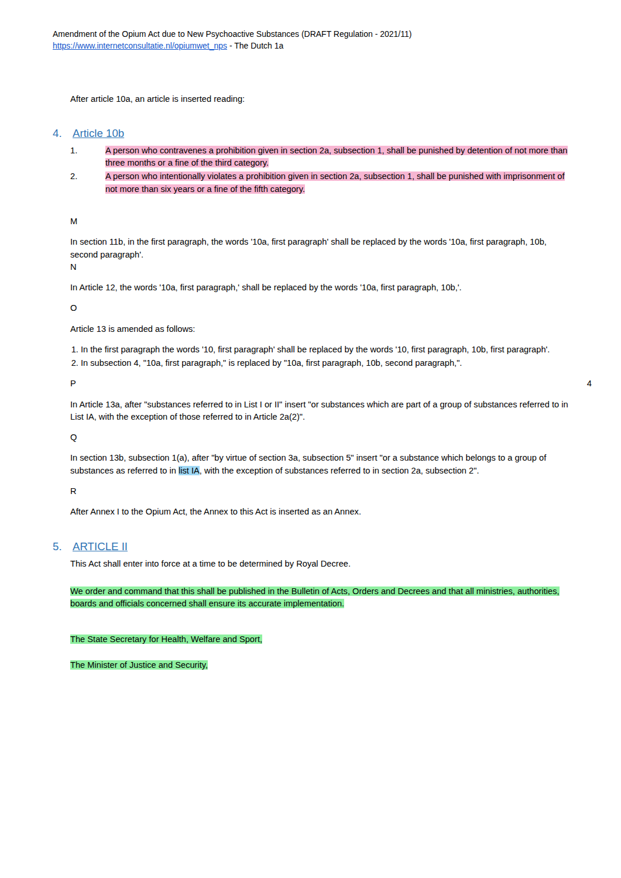Amendment of the Opium Act due to New Psychoactive Substances (DRAFT Regulation - 2021/11)
https://www.internetconsultatie.nl/opiumwet_nps - The Dutch 1a
After article 10a, an article is inserted reading:
4. Article 10b
1. A person who contravenes a prohibition given in section 2a, subsection 1, shall be punished by detention of not more than three months or a fine of the third category.
2. A person who intentionally violates a prohibition given in section 2a, subsection 1, shall be punished with imprisonment of not more than six years or a fine of the fifth category.
M
In section 11b, in the first paragraph, the words '10a, first paragraph' shall be replaced by the words '10a, first paragraph, 10b, second paragraph'.
N
In Article 12, the words '10a, first paragraph,' shall be replaced by the words '10a, first paragraph, 10b,'.
O
Article 13 is amended as follows:
In the first paragraph the words '10, first paragraph' shall be replaced by the words '10, first paragraph, 10b, first paragraph'.
In subsection 4, "10a, first paragraph," is replaced by "10a, first paragraph, 10b, second paragraph,".
P4
In Article 13a, after "substances referred to in List I or II" insert "or substances which are part of a group of substances referred to in List IA, with the exception of those referred to in Article 2a(2)".
Q
In section 13b, subsection 1(a), after "by virtue of section 3a, subsection 5" insert "or a substance which belongs to a group of substances as referred to in list IA, with the exception of substances referred to in section 2a, subsection 2".
R
After Annex I to the Opium Act, the Annex to this Act is inserted as an Annex.
5. ARTICLE II
This Act shall enter into force at a time to be determined by Royal Decree.
We order and command that this shall be published in the Bulletin of Acts, Orders and Decrees and that all ministries, authorities, boards and officials concerned shall ensure its accurate implementation.
The State Secretary for Health, Welfare and Sport,
The Minister of Justice and Security,